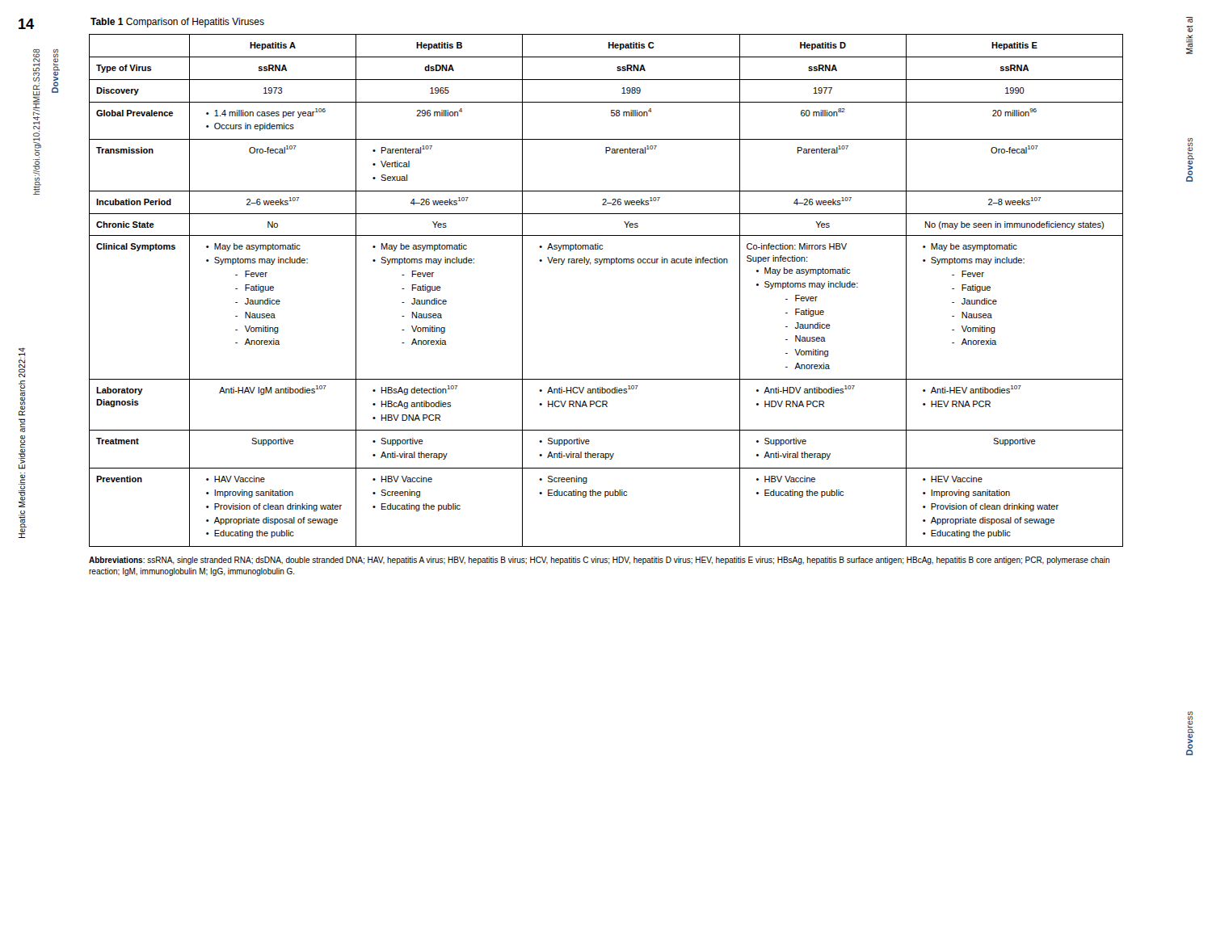14
https://doi.org/10.2147/HMER.S351268
Dovepress
Hepatic Medicine: Evidence and Research 2022:14
Malik et al
Dovepress
Dovepress
Table 1 Comparison of Hepatitis Viruses
| | Hepatitis A | Hepatitis B | Hepatitis C | Hepatitis D | Hepatitis E |
| --- | --- | --- | --- | --- | --- |
| Type of Virus | ssRNA | dsDNA | ssRNA | ssRNA | ssRNA |
| Discovery | 1973 | 1965 | 1989 | 1977 | 1990 |
| Global Prevalence | 1.4 million cases per year 106 Occurs in epidemics | 296 million 4 | 58 million 4 | 60 million 82 | 20 million 96 |
| Transmission | Oro-fecal 107 | Parenteral 107 Vertical Sexual | Parenteral 107 | Parenteral 107 | Oro-fecal 107 |
| Incubation Period | 2–6 weeks 107 | 4–26 weeks 107 | 2–26 weeks 107 | 4–26 weeks 107 | 2–8 weeks 107 |
| Chronic State | No | Yes | Yes | Yes | No (may be seen in immunodeficiency states) |
| Clinical Symptoms | May be asymptomatic Symptoms may include: Fever Fatigue Jaundice Nausea Vomiting Anorexia | May be asymptomatic Symptoms may include: Fever Fatigue Jaundice Nausea Vomiting Anorexia | Asymptomatic Very rarely, symptoms occur in acute infection | Co-infection: Mirrors HBV Super infection: May be asymptomatic Symptoms may include: Fever Fatigue Jaundice Nausea Vomiting Anorexia | May be asymptomatic Symptoms may include: Fever Fatigue Jaundice Nausea Vomiting Anorexia |
| Laboratory Diagnosis | Anti-HAV IgM antibodies 107 | HBsAg detection 107 HBcAg antibodies HBV DNA PCR | Anti-HCV antibodies 107 HCV RNA PCR | Anti-HDV antibodies 107 HDV RNA PCR | Anti-HEV antibodies 107 HEV RNA PCR |
| Treatment | Supportive | Supportive Anti-viral therapy | Supportive Anti-viral therapy | Supportive Anti-viral therapy | Supportive |
| Prevention | HAV Vaccine Improving sanitation Provision of clean drinking water Appropriate disposal of sewage Educating the public | HBV Vaccine Screening Educating the public | Screening Educating the public | HBV Vaccine Educating the public | HEV Vaccine Improving sanitation Provision of clean drinking water Appropriate disposal of sewage Educating the public |
Abbreviations: ssRNA, single stranded RNA; dsDNA, double stranded DNA; HAV, hepatitis A virus; HBV, hepatitis B virus; HCV, hepatitis C virus; HDV, hepatitis D virus; HEV, hepatitis E virus; HBsAg, hepatitis B surface antigen; HBcAg, hepatitis B core antigen; PCR, polymerase chain reaction; IgM, immunoglobulin M; IgG, immunoglobulin G.